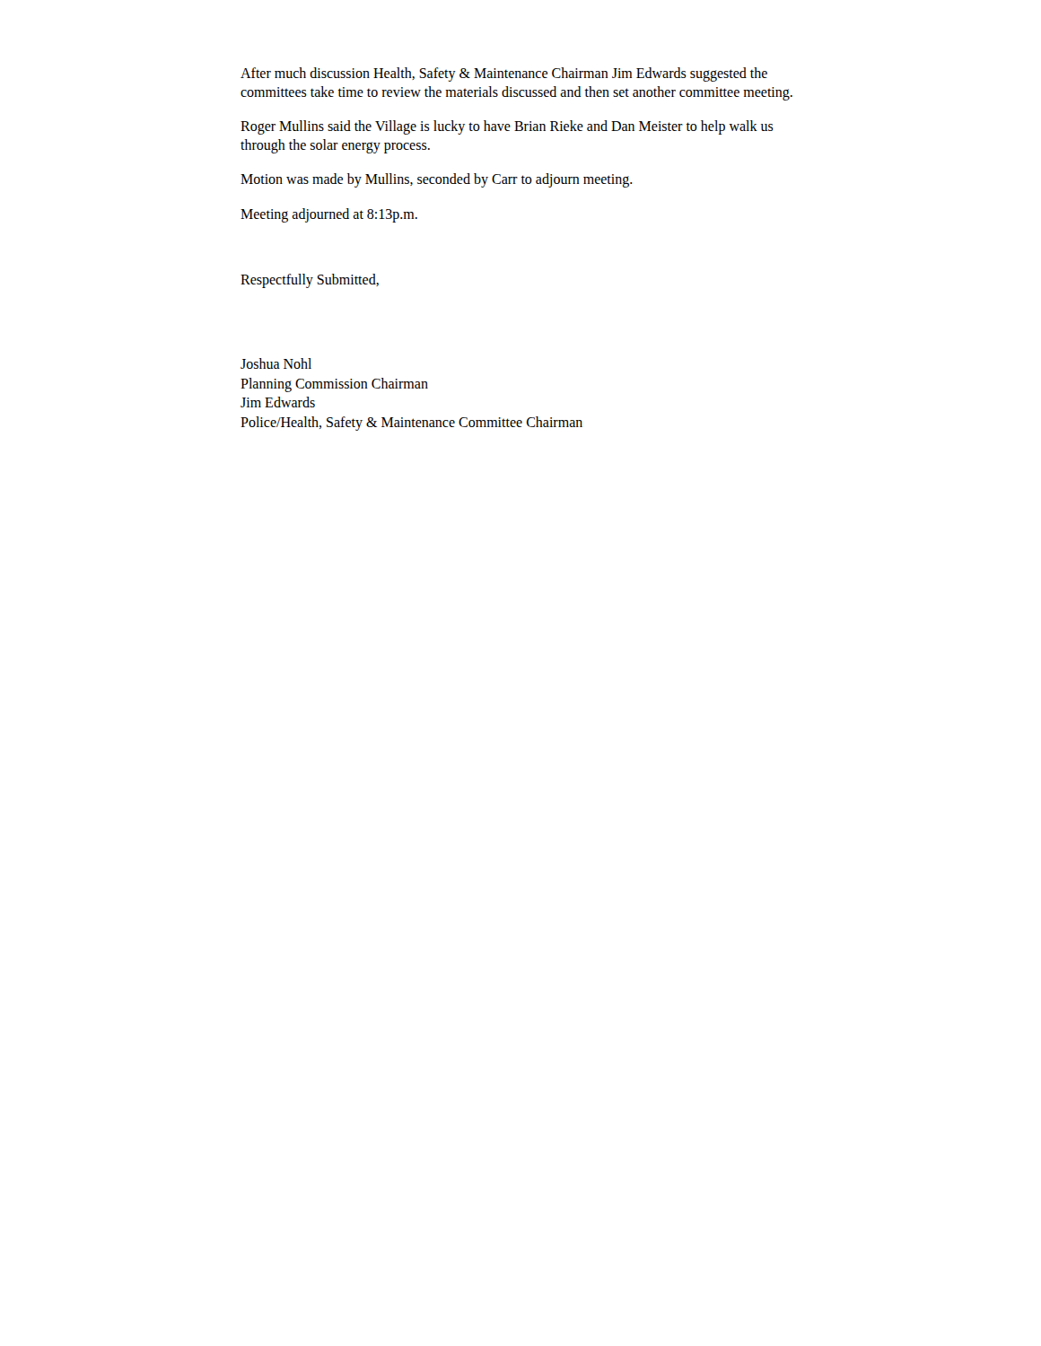After much discussion Health, Safety & Maintenance Chairman Jim Edwards suggested the committees take time to review the materials discussed and then set another committee meeting.
Roger Mullins said the Village is lucky to have Brian Rieke and Dan Meister to help walk us through the solar energy process.
Motion was made by Mullins, seconded by Carr to adjourn meeting.
Meeting adjourned at 8:13p.m.
Respectfully Submitted,
Joshua Nohl
Planning Commission Chairman
Jim Edwards
Police/Health, Safety & Maintenance Committee Chairman